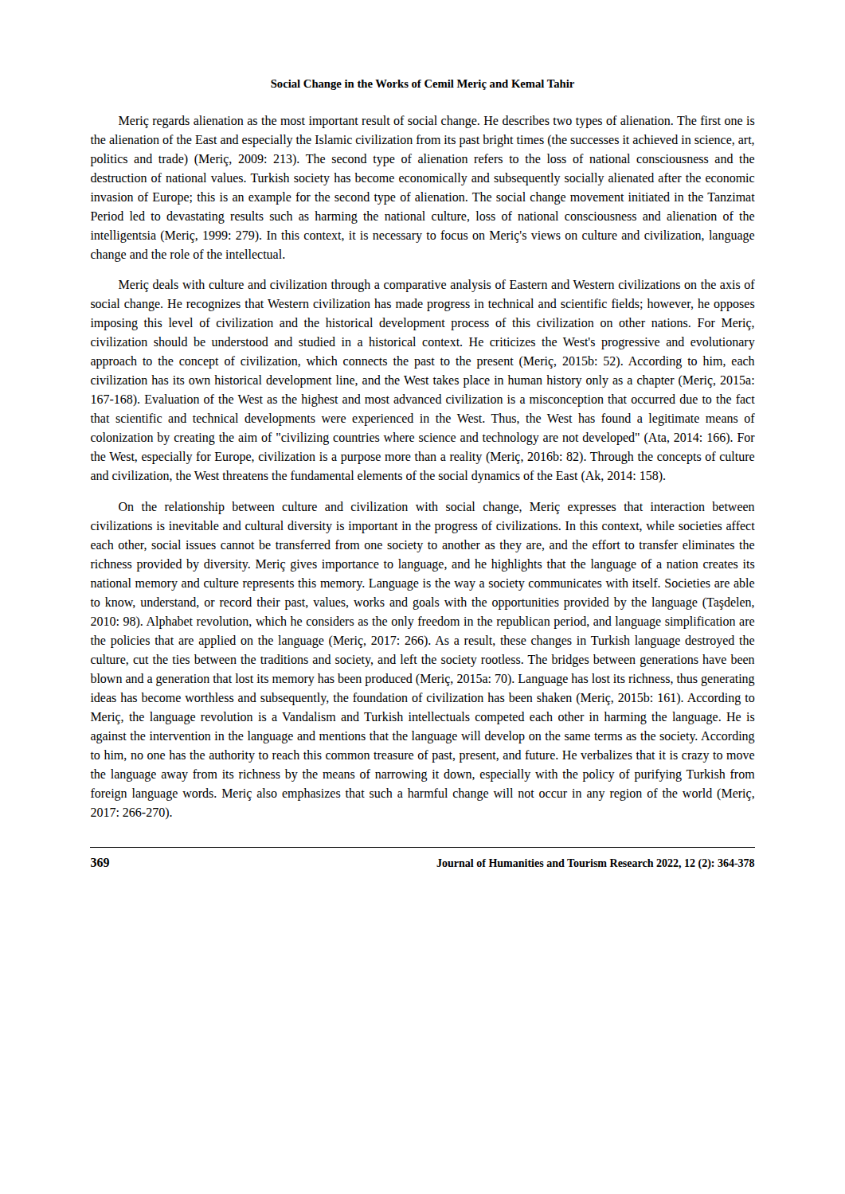Social Change in the Works of Cemil Meriç and Kemal Tahir
Meriç regards alienation as the most important result of social change. He describes two types of alienation. The first one is the alienation of the East and especially the Islamic civilization from its past bright times (the successes it achieved in science, art, politics and trade) (Meriç, 2009: 213). The second type of alienation refers to the loss of national consciousness and the destruction of national values. Turkish society has become economically and subsequently socially alienated after the economic invasion of Europe; this is an example for the second type of alienation. The social change movement initiated in the Tanzimat Period led to devastating results such as harming the national culture, loss of national consciousness and alienation of the intelligentsia (Meriç, 1999: 279). In this context, it is necessary to focus on Meriç's views on culture and civilization, language change and the role of the intellectual.
Meriç deals with culture and civilization through a comparative analysis of Eastern and Western civilizations on the axis of social change. He recognizes that Western civilization has made progress in technical and scientific fields; however, he opposes imposing this level of civilization and the historical development process of this civilization on other nations. For Meriç, civilization should be understood and studied in a historical context. He criticizes the West's progressive and evolutionary approach to the concept of civilization, which connects the past to the present (Meriç, 2015b: 52). According to him, each civilization has its own historical development line, and the West takes place in human history only as a chapter (Meriç, 2015a: 167-168). Evaluation of the West as the highest and most advanced civilization is a misconception that occurred due to the fact that scientific and technical developments were experienced in the West. Thus, the West has found a legitimate means of colonization by creating the aim of "civilizing countries where science and technology are not developed" (Ata, 2014: 166). For the West, especially for Europe, civilization is a purpose more than a reality (Meriç, 2016b: 82). Through the concepts of culture and civilization, the West threatens the fundamental elements of the social dynamics of the East (Ak, 2014: 158).
On the relationship between culture and civilization with social change, Meriç expresses that interaction between civilizations is inevitable and cultural diversity is important in the progress of civilizations. In this context, while societies affect each other, social issues cannot be transferred from one society to another as they are, and the effort to transfer eliminates the richness provided by diversity. Meriç gives importance to language, and he highlights that the language of a nation creates its national memory and culture represents this memory. Language is the way a society communicates with itself. Societies are able to know, understand, or record their past, values, works and goals with the opportunities provided by the language (Taşdelen, 2010: 98). Alphabet revolution, which he considers as the only freedom in the republican period, and language simplification are the policies that are applied on the language (Meriç, 2017: 266). As a result, these changes in Turkish language destroyed the culture, cut the ties between the traditions and society, and left the society rootless. The bridges between generations have been blown and a generation that lost its memory has been produced (Meriç, 2015a: 70). Language has lost its richness, thus generating ideas has become worthless and subsequently, the foundation of civilization has been shaken (Meriç, 2015b: 161). According to Meriç, the language revolution is a Vandalism and Turkish intellectuals competed each other in harming the language. He is against the intervention in the language and mentions that the language will develop on the same terms as the society. According to him, no one has the authority to reach this common treasure of past, present, and future. He verbalizes that it is crazy to move the language away from its richness by the means of narrowing it down, especially with the policy of purifying Turkish from foreign language words. Meriç also emphasizes that such a harmful change will not occur in any region of the world (Meriç, 2017: 266-270).
369 Journal of Humanities and Tourism Research 2022, 12 (2): 364-378